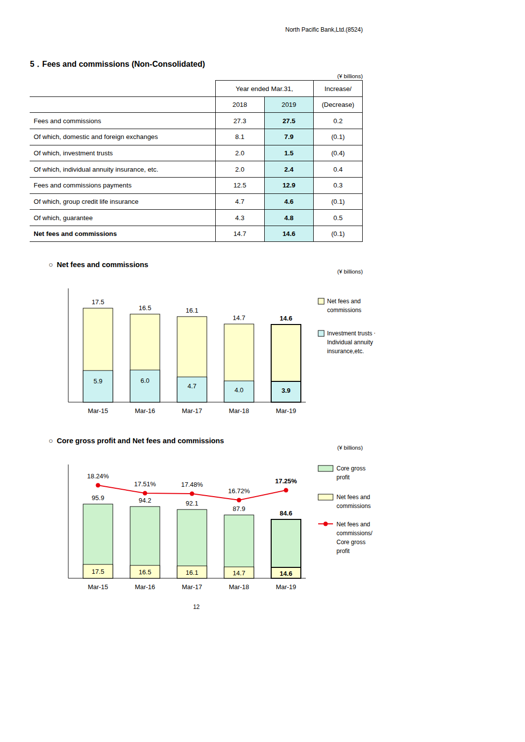North Pacific Bank,Ltd.(8524)
5．Fees and commissions (Non-Consolidated)
(¥ billions)
| | Year ended Mar.31, | Increase/ |
| --- | --- | --- |
| | 2018 | 2019 | (Decrease) |
| Fees and commissions | 27.3 | 27.5 | 0.2 |
| Of which, domestic and foreign exchanges | 8.1 | 7.9 | (0.1) |
| Of which, investment trusts | 2.0 | 1.5 | (0.4) |
| Of which, individual annuity insurance, etc. | 2.0 | 2.4 | 0.4 |
| Fees and commissions payments | 12.5 | 12.9 | 0.3 |
| Of which, group credit life insurance | 4.7 | 4.6 | (0.1) |
| Of which, guarantee | 4.3 | 4.8 | 0.5 |
| Net fees and commissions | 14.7 | 14.6 | (0.1) |
○Net fees and commissions
(¥ billions)
17.5 5.9 Mar-15 16.5 6.0 Mar-16 16.1 4.7 Mar-17 14.7 4.0 Mar-18 14.6 3.9 Mar-19 Net fees and commissions Investment trusts + Individual annuity insurance,etc.
○Core gross profit and Net fees and commissions
(¥ billions)
95.9 17.5 Mar-15 94.2 16.5 Mar-16 92.1 16.1 Mar-17 87.9 14.7 Mar-18 84.6 14.6 Mar-19 18.24% 17.51% 17.48% 16.72% 17.25% Core gross profit Net fees and commissions Net fees and commissions/ Core gross profit
12